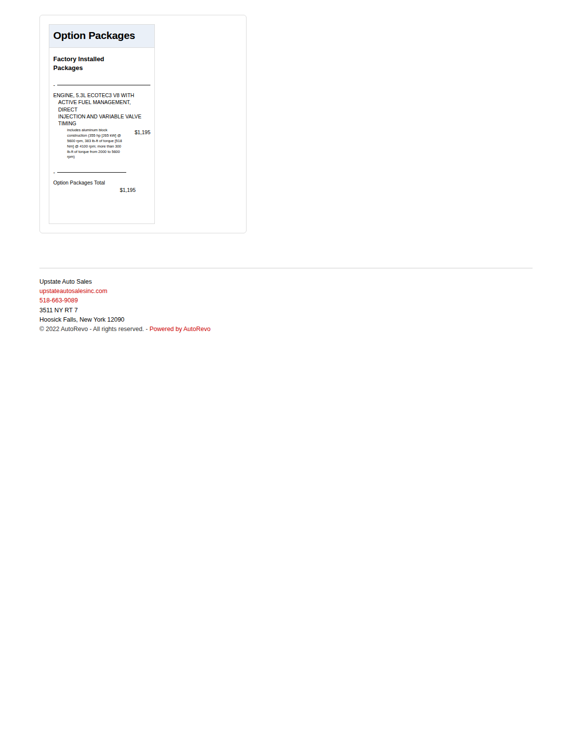Option Packages
Factory Installed
Packages
-
ENGINE, 5.3L ECOTEC3 V8 WITH ACTIVE FUEL MANAGEMENT, DIRECT INJECTION AND VARIABLE VALVE TIMING
includes aluminum block construction (355 hp [265 kW] @ 5600 rpm, 383 lb-ft of torque [518 Nm] @ 4100 rpm; more than 300 lb-ft of torque from 2000 to 5600 rpm)
$1,195
-
Option Packages Total
$1,195
Upstate Auto Sales
upstateautosalesinc.com
518-663-9089
3511 NY RT 7
Hoosick Falls, New York 12090
© 2022 AutoRevo - All rights reserved. - Powered by AutoRevo